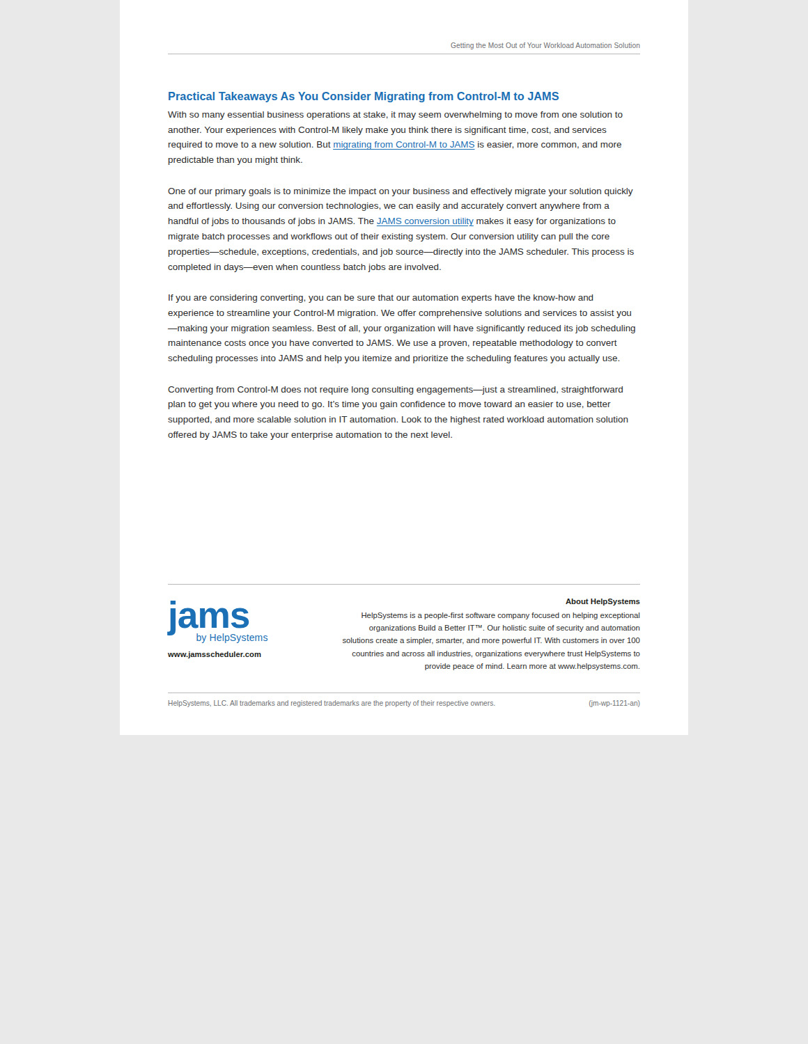Getting the Most Out of Your Workload Automation Solution
Practical Takeaways As You Consider Migrating from Control-M to JAMS
With so many essential business operations at stake, it may seem overwhelming to move from one solution to another. Your experiences with Control-M likely make you think there is significant time, cost, and services required to move to a new solution. But migrating from Control-M to JAMS is easier, more common, and more predictable than you might think.
One of our primary goals is to minimize the impact on your business and effectively migrate your solution quickly and effortlessly. Using our conversion technologies, we can easily and accurately convert anywhere from a handful of jobs to thousands of jobs in JAMS. The JAMS conversion utility makes it easy for organizations to migrate batch processes and workflows out of their existing system. Our conversion utility can pull the core properties—schedule, exceptions, credentials, and job source—directly into the JAMS scheduler. This process is completed in days—even when countless batch jobs are involved.
If you are considering converting, you can be sure that our automation experts have the know-how and experience to streamline your Control-M migration. We offer comprehensive solutions and services to assist you—making your migration seamless. Best of all, your organization will have significantly reduced its job scheduling maintenance costs once you have converted to JAMS. We use a proven, repeatable methodology to convert scheduling processes into JAMS and help you itemize and prioritize the scheduling features you actually use.
Converting from Control-M does not require long consulting engagements—just a streamlined, straightforward plan to get you where you need to go. It’s time you gain confidence to move toward an easier to use, better supported, and more scalable solution in IT automation. Look to the highest rated workload automation solution offered by JAMS to take your enterprise automation to the next level.
jams by HelpSystems
www.jamsscheduler.com
About HelpSystems HelpSystems is a people-first software company focused on helping exceptional organizations Build a Better IT™. Our holistic suite of security and automation solutions create a simpler, smarter, and more powerful IT. With customers in over 100 countries and across all industries, organizations everywhere trust HelpSystems to provide peace of mind. Learn more at www.helpsystems.com.
HelpSystems, LLC. All trademarks and registered trademarks are the property of their respective owners. (jm-wp-1121-an)